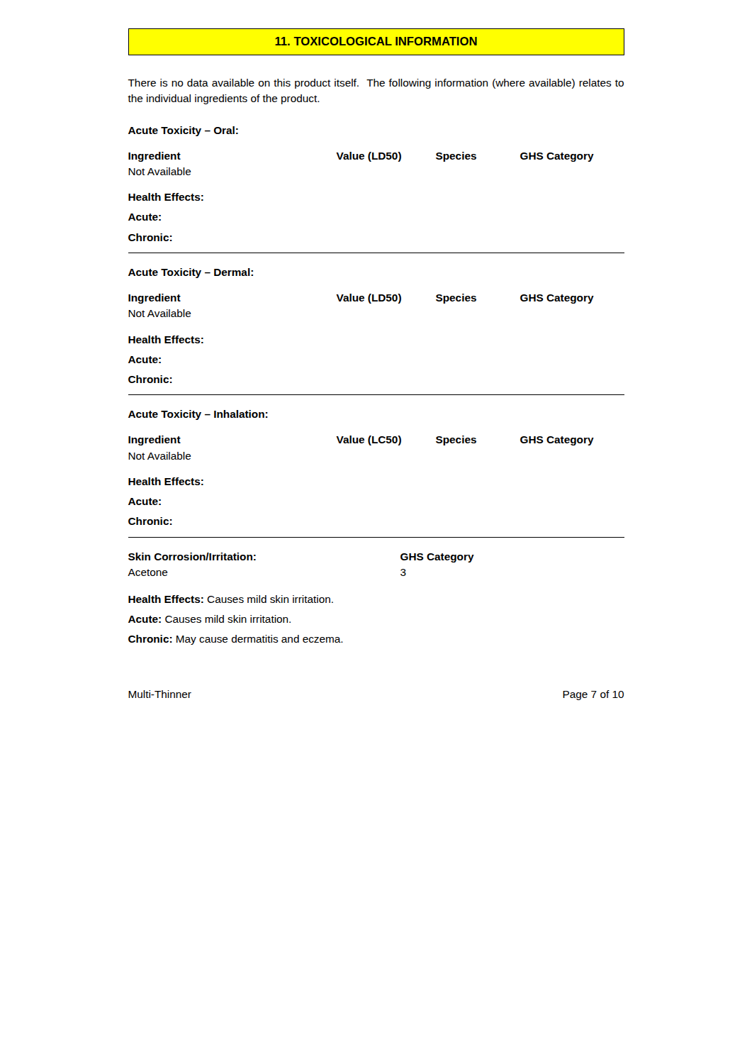11. TOXICOLOGICAL INFORMATION
There is no data available on this product itself. The following information (where available) relates to the individual ingredients of the product.
Acute Toxicity – Oral:
| Ingredient | Value (LD50) | Species | GHS Category |
| --- | --- | --- | --- |
| Not Available | | | |
Health Effects:
Acute:
Chronic:
Acute Toxicity – Dermal:
| Ingredient | Value (LD50) | Species | GHS Category |
| --- | --- | --- | --- |
| Not Available | | | |
Health Effects:
Acute:
Chronic:
Acute Toxicity – Inhalation:
| Ingredient | Value (LC50) | Species | GHS Category |
| --- | --- | --- | --- |
| Not Available | | | |
Health Effects:
Acute:
Chronic:
| Skin Corrosion/Irritation: | GHS Category |
| Acetone | 3 |
Health Effects: Causes mild skin irritation.
Acute: Causes mild skin irritation.
Chronic: May cause dermatitis and eczema.
Multi-Thinner Page 7 of 10